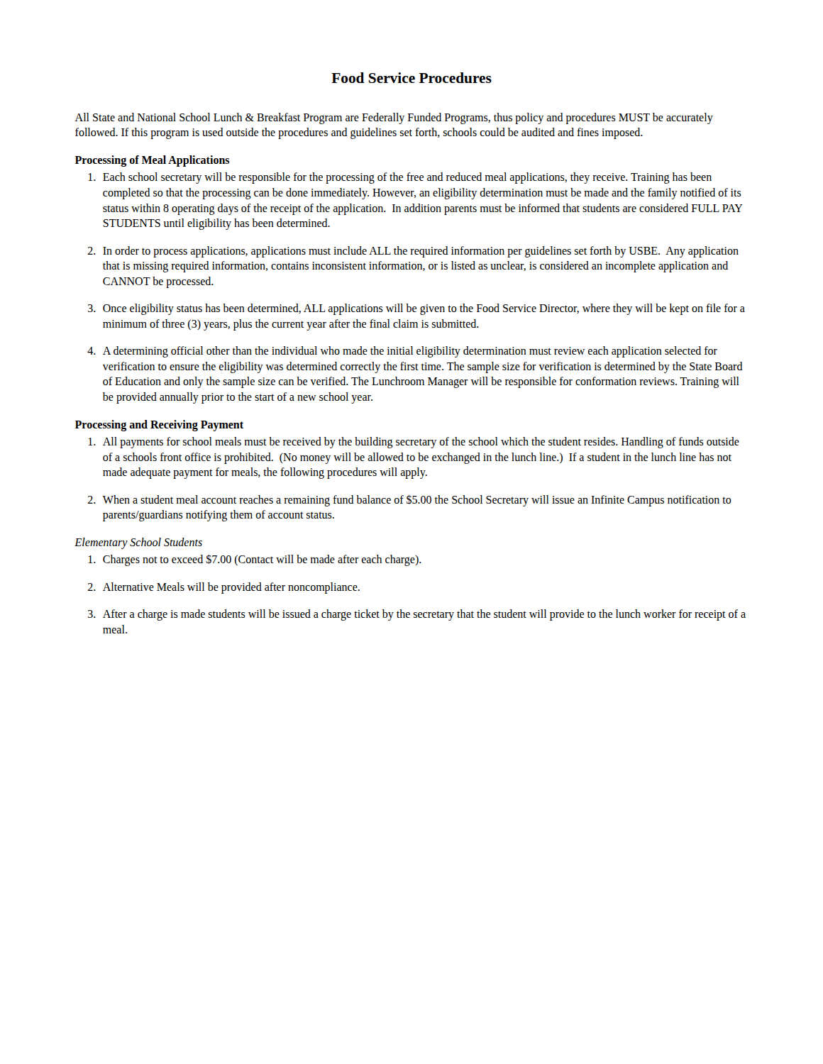Food Service Procedures
All State and National School Lunch & Breakfast Program are Federally Funded Programs, thus policy and procedures MUST be accurately followed. If this program is used outside the procedures and guidelines set forth, schools could be audited and fines imposed.
Processing of Meal Applications
Each school secretary will be responsible for the processing of the free and reduced meal applications, they receive. Training has been completed so that the processing can be done immediately. However, an eligibility determination must be made and the family notified of its status within 8 operating days of the receipt of the application. In addition parents must be informed that students are considered FULL PAY STUDENTS until eligibility has been determined.
In order to process applications, applications must include ALL the required information per guidelines set forth by USBE. Any application that is missing required information, contains inconsistent information, or is listed as unclear, is considered an incomplete application and CANNOT be processed.
Once eligibility status has been determined, ALL applications will be given to the Food Service Director, where they will be kept on file for a minimum of three (3) years, plus the current year after the final claim is submitted.
A determining official other than the individual who made the initial eligibility determination must review each application selected for verification to ensure the eligibility was determined correctly the first time. The sample size for verification is determined by the State Board of Education and only the sample size can be verified. The Lunchroom Manager will be responsible for conformation reviews. Training will be provided annually prior to the start of a new school year.
Processing and Receiving Payment
All payments for school meals must be received by the building secretary of the school which the student resides. Handling of funds outside of a schools front office is prohibited. (No money will be allowed to be exchanged in the lunch line.) If a student in the lunch line has not made adequate payment for meals, the following procedures will apply.
When a student meal account reaches a remaining fund balance of $5.00 the School Secretary will issue an Infinite Campus notification to parents/guardians notifying them of account status.
Elementary School Students
Charges not to exceed $7.00 (Contact will be made after each charge).
Alternative Meals will be provided after noncompliance.
After a charge is made students will be issued a charge ticket by the secretary that the student will provide to the lunch worker for receipt of a meal.